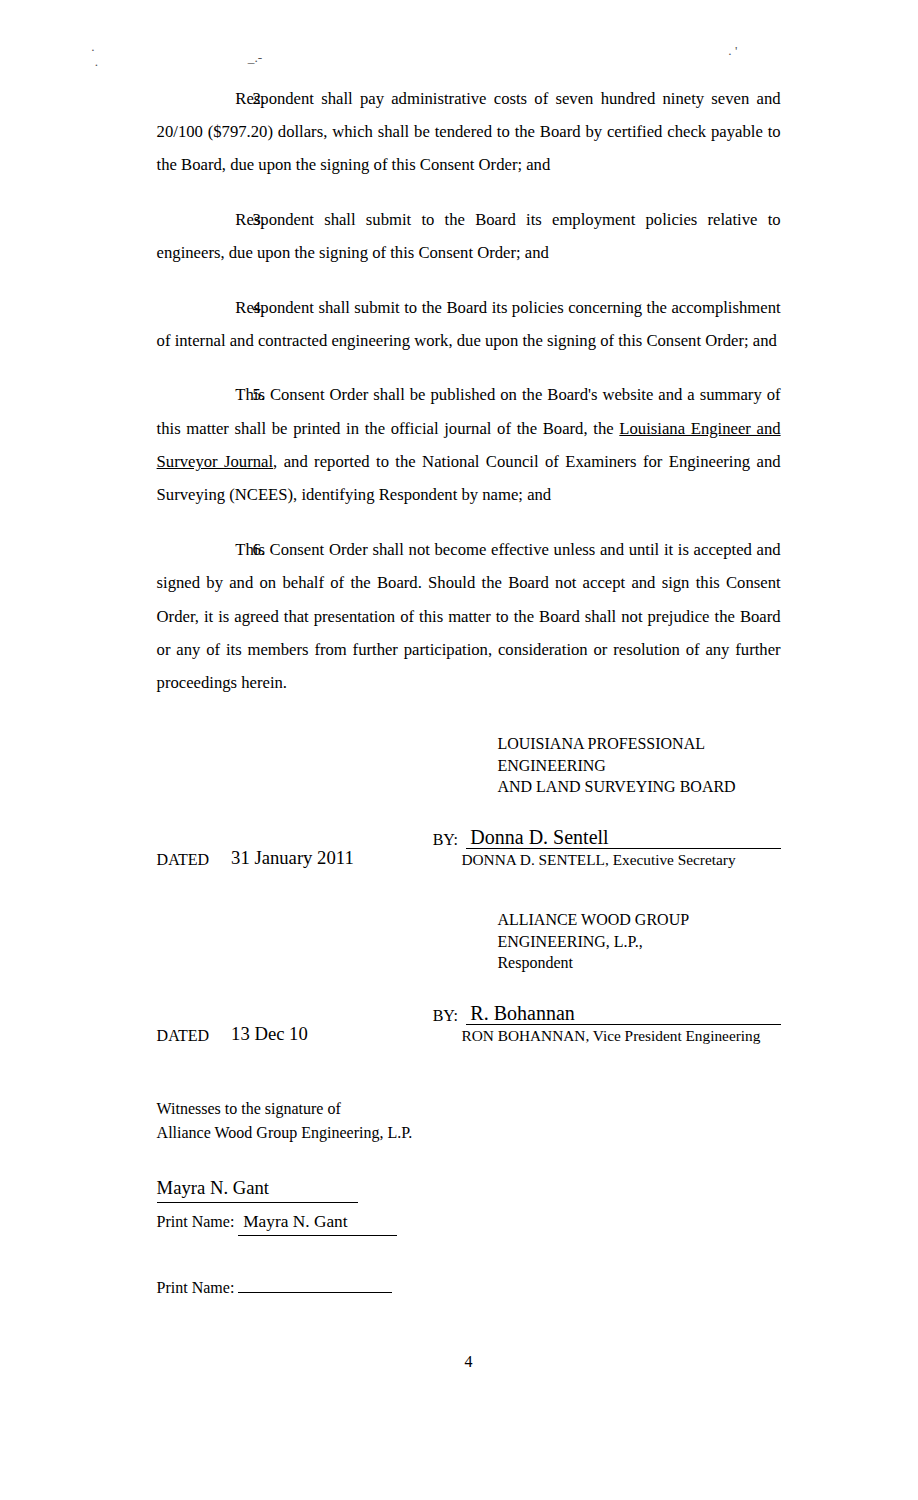.
.
_.-
. '
2. Respondent shall pay administrative costs of seven hundred ninety seven and 20/100 ($797.20) dollars, which shall be tendered to the Board by certified check payable to the Board, due upon the signing of this Consent Order; and
3. Respondent shall submit to the Board its employment policies relative to engineers, due upon the signing of this Consent Order; and
4. Respondent shall submit to the Board its policies concerning the accomplishment of internal and contracted engineering work, due upon the signing of this Consent Order; and
5. This Consent Order shall be published on the Board's website and a summary of this matter shall be printed in the official journal of the Board, the Louisiana Engineer and Surveyor Journal, and reported to the National Council of Examiners for Engineering and Surveying (NCEES), identifying Respondent by name; and
6. This Consent Order shall not become effective unless and until it is accepted and signed by and on behalf of the Board. Should the Board not accept and sign this Consent Order, it is agreed that presentation of this matter to the Board shall not prejudice the Board or any of its members from further participation, consideration or resolution of any further proceedings herein.
LOUISIANA PROFESSIONAL ENGINEERING
AND LAND SURVEYING BOARD
DATED 31 January 2011
BY: Donna D. Sentell
DONNA D. SENTELL, Executive Secretary
ALLIANCE WOOD GROUP ENGINEERING, L.P.,
Respondent
DATED 13 Dec 10
BY: R. Bohannan
RON BOHANNAN, Vice President Engineering
Witnesses to the signature of
Alliance Wood Group Engineering, L.P.
Mayra N. Gant
Print Name: Mayra N. Gant
Print Name:
4